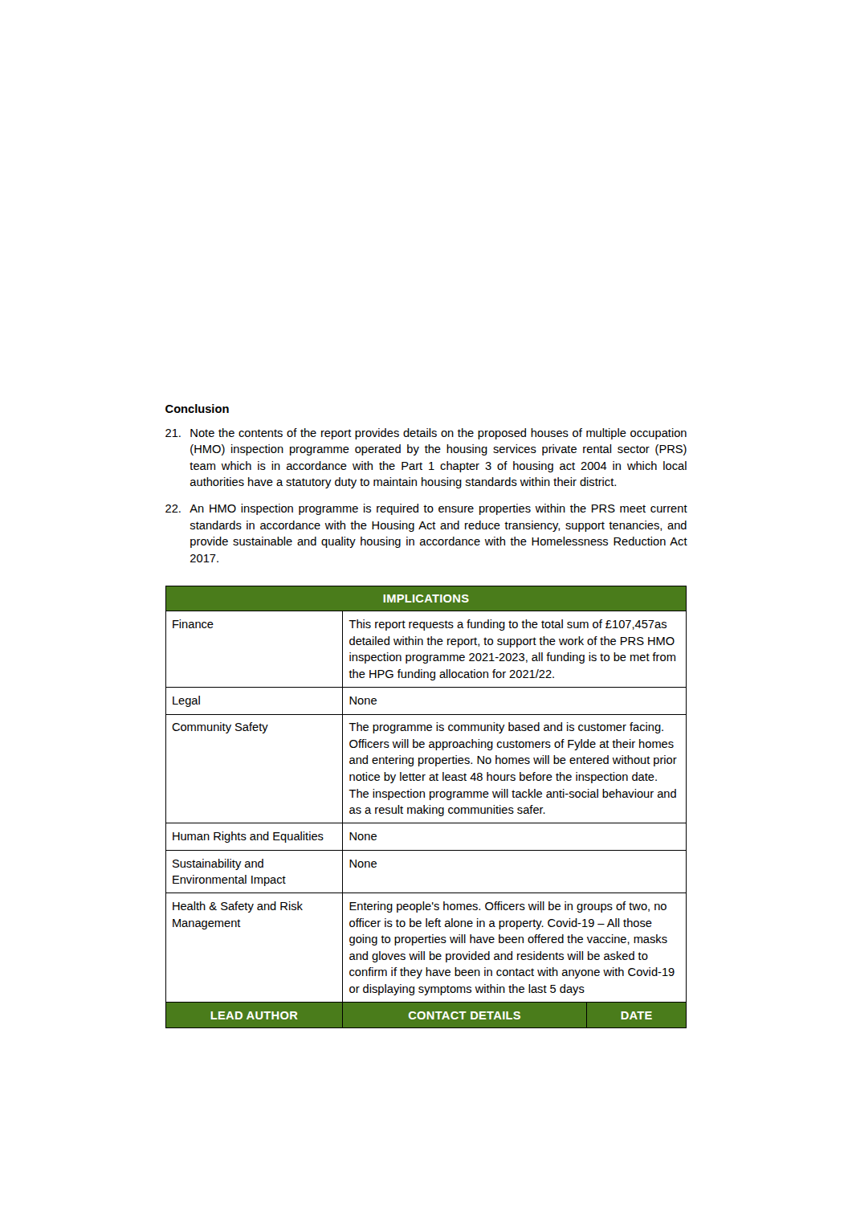Conclusion
Note the contents of the report provides details on the proposed houses of multiple occupation (HMO) inspection programme operated by the housing services private rental sector (PRS) team which is in accordance with the Part 1 chapter 3 of housing act 2004 in which local authorities have a statutory duty to maintain housing standards within their district.
An HMO inspection programme is required to ensure properties within the PRS meet current standards in accordance with the Housing Act and reduce transiency, support tenancies, and provide sustainable and quality housing in accordance with the Homelessness Reduction Act 2017.
| IMPLICATIONS |
| --- |
| Finance | This report requests a funding to the total sum of £107,457as detailed within the report, to support the work of the PRS HMO inspection programme 2021-2023, all funding is to be met from the HPG funding allocation for 2021/22. |
| Legal | None |
| Community Safety | The programme is community based and is customer facing. Officers will be approaching customers of Fylde at their homes and entering properties. No homes will be entered without prior notice by letter at least 48 hours before the inspection date. The inspection programme will tackle anti-social behaviour and as a result making communities safer. |
| Human Rights and Equalities | None |
| Sustainability and Environmental Impact | None |
| Health & Safety and Risk Management | Entering people's homes. Officers will be in groups of two, no officer is to be left alone in a property. Covid-19 – All those going to properties will have been offered the vaccine, masks and gloves will be provided and residents will be asked to confirm if they have been in contact with anyone with Covid-19 or displaying symptoms within the last 5 days |
| LEAD AUTHOR | CONTACT DETAILS | DATE |